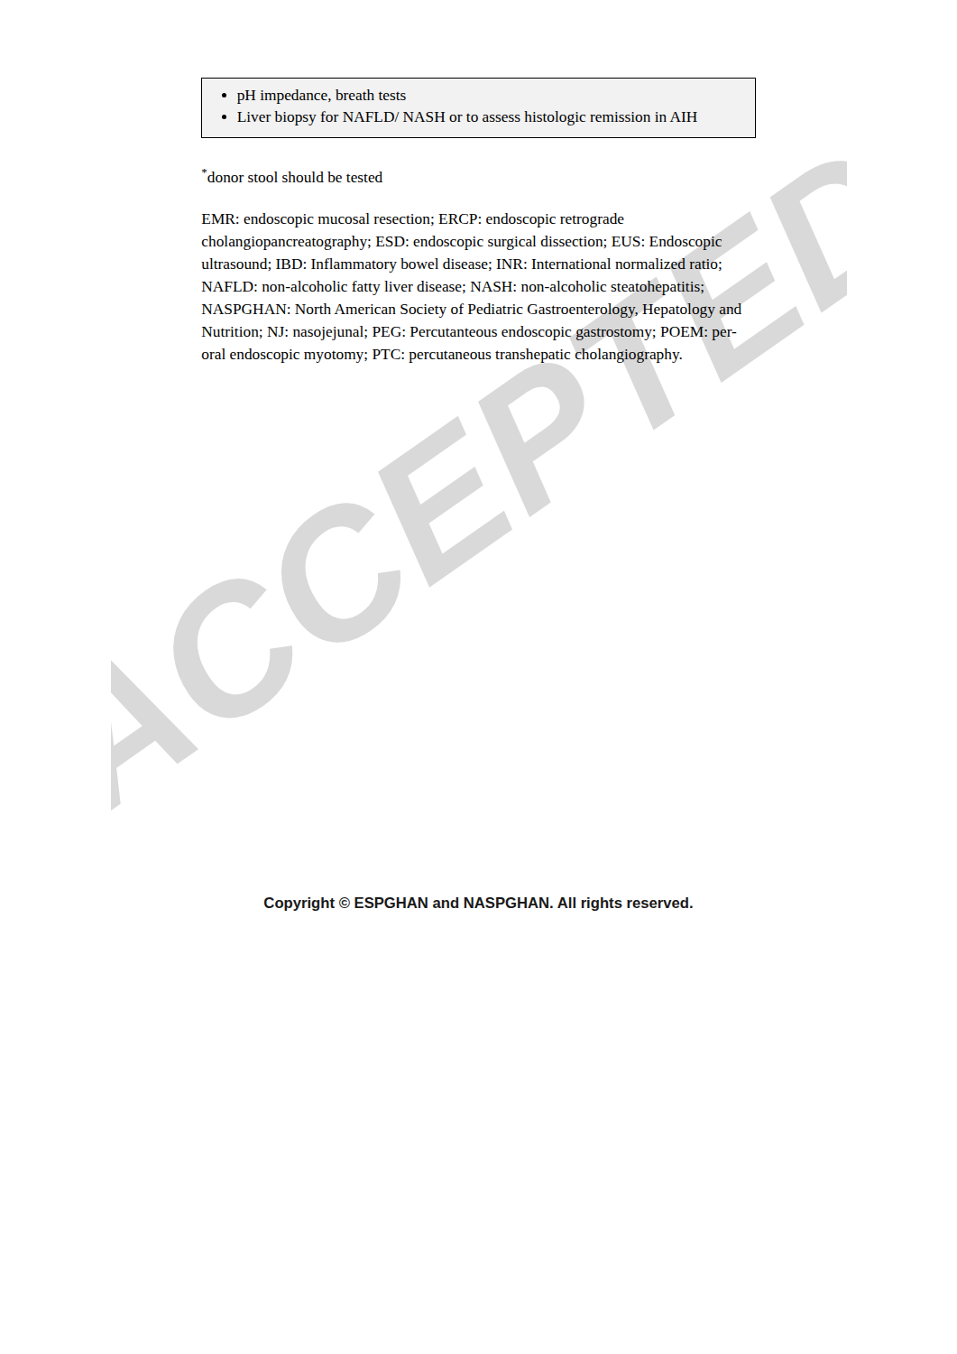ACCEPTED
pH impedance, breath tests
Liver biopsy for NAFLD/ NASH or to assess histologic remission in AIH
*donor stool should be tested
EMR: endoscopic mucosal resection; ERCP: endoscopic retrograde cholangiopancreatography; ESD: endoscopic surgical dissection; EUS: Endoscopic ultrasound; IBD: Inflammatory bowel disease; INR: International normalized ratio; NAFLD: non-alcoholic fatty liver disease; NASH: non-alcoholic steatohepatitis; NASPGHAN: North American Society of Pediatric Gastroenterology, Hepatology and Nutrition; NJ: nasojejunal; PEG: Percutanteous endoscopic gastrostomy; POEM: per-oral endoscopic myotomy; PTC: percutaneous transhepatic cholangiography.
Copyright © ESPGHAN and NASPGHAN. All rights reserved.